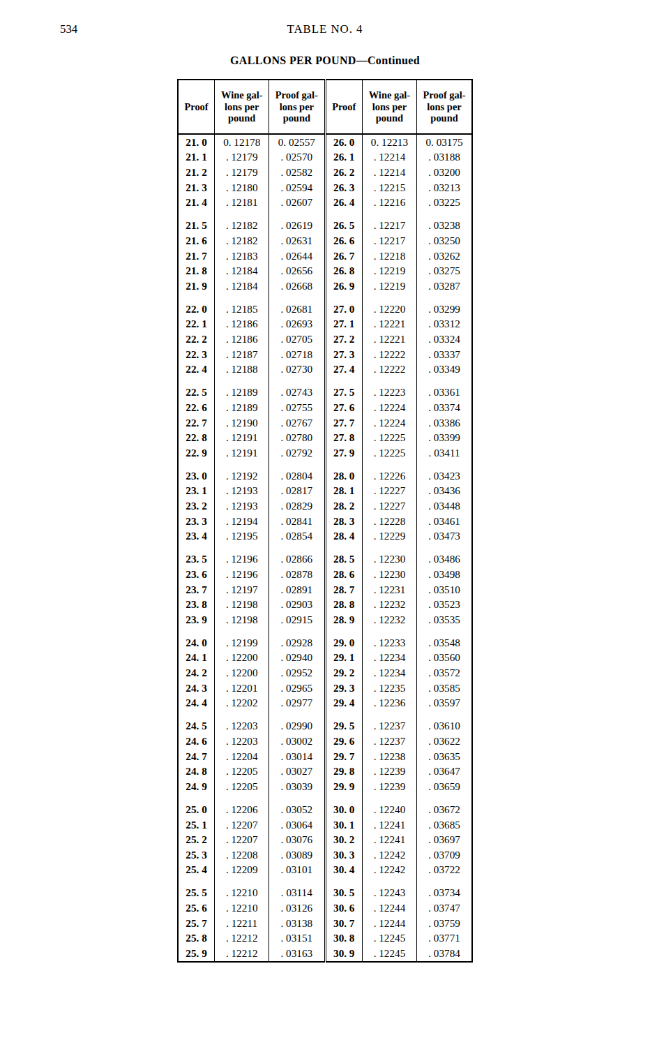534
TABLE NO. 4
GALLONS PER POUND—Continued
| Proof | Wine gal- lons per pound | Proof gal- lons per pound | Proof | Wine gal- lons per pound | Proof gal- lons per pound |
| --- | --- | --- | --- | --- | --- |
| 21. 0 | 0. 12178 | 0. 02557 | 26. 0 | 0. 12213 | 0. 03175 |
| 21. 1 | . 12179 | . 02570 | 26. 1 | . 12214 | . 03188 |
| 21. 2 | . 12179 | . 02582 | 26. 2 | . 12214 | . 03200 |
| 21. 3 | . 12180 | . 02594 | 26. 3 | . 12215 | . 03213 |
| 21. 4 | . 12181 | . 02607 | 26. 4 | . 12216 | . 03225 |
| 21. 5 | . 12182 | . 02619 | 26. 5 | . 12217 | . 03238 |
| 21. 6 | . 12182 | . 02631 | 26. 6 | . 12217 | . 03250 |
| 21. 7 | . 12183 | . 02644 | 26. 7 | . 12218 | . 03262 |
| 21. 8 | . 12184 | . 02656 | 26. 8 | . 12219 | . 03275 |
| 21. 9 | . 12184 | . 02668 | 26. 9 | . 12219 | . 03287 |
| 22. 0 | . 12185 | . 02681 | 27. 0 | . 12220 | . 03299 |
| 22. 1 | . 12186 | . 02693 | 27. 1 | . 12221 | . 03312 |
| 22. 2 | . 12186 | . 02705 | 27. 2 | . 12221 | . 03324 |
| 22. 3 | . 12187 | . 02718 | 27. 3 | . 12222 | . 03337 |
| 22. 4 | . 12188 | . 02730 | 27. 4 | . 12222 | . 03349 |
| 22. 5 | . 12189 | . 02743 | 27. 5 | . 12223 | . 03361 |
| 22. 6 | . 12189 | . 02755 | 27. 6 | . 12224 | . 03374 |
| 22. 7 | . 12190 | . 02767 | 27. 7 | . 12224 | . 03386 |
| 22. 8 | . 12191 | . 02780 | 27. 8 | . 12225 | . 03399 |
| 22. 9 | . 12191 | . 02792 | 27. 9 | . 12225 | . 03411 |
| 23. 0 | . 12192 | . 02804 | 28. 0 | . 12226 | . 03423 |
| 23. 1 | . 12193 | . 02817 | 28. 1 | . 12227 | . 03436 |
| 23. 2 | . 12193 | . 02829 | 28. 2 | . 12227 | . 03448 |
| 23. 3 | . 12194 | . 02841 | 28. 3 | . 12228 | . 03461 |
| 23. 4 | . 12195 | . 02854 | 28. 4 | . 12229 | . 03473 |
| 23. 5 | . 12196 | . 02866 | 28. 5 | . 12230 | . 03486 |
| 23. 6 | . 12196 | . 02878 | 28. 6 | . 12230 | . 03498 |
| 23. 7 | . 12197 | . 02891 | 28. 7 | . 12231 | . 03510 |
| 23. 8 | . 12198 | . 02903 | 28. 8 | . 12232 | . 03523 |
| 23. 9 | . 12198 | . 02915 | 28. 9 | . 12232 | . 03535 |
| 24. 0 | . 12199 | . 02928 | 29. 0 | . 12233 | . 03548 |
| 24. 1 | . 12200 | . 02940 | 29. 1 | . 12234 | . 03560 |
| 24. 2 | . 12200 | . 02952 | 29. 2 | . 12234 | . 03572 |
| 24. 3 | . 12201 | . 02965 | 29. 3 | . 12235 | . 03585 |
| 24. 4 | . 12202 | . 02977 | 29. 4 | . 12236 | . 03597 |
| 24. 5 | . 12203 | . 02990 | 29. 5 | . 12237 | . 03610 |
| 24. 6 | . 12203 | . 03002 | 29. 6 | . 12237 | . 03622 |
| 24. 7 | . 12204 | . 03014 | 29. 7 | . 12238 | . 03635 |
| 24. 8 | . 12205 | . 03027 | 29. 8 | . 12239 | . 03647 |
| 24. 9 | . 12205 | . 03039 | 29. 9 | . 12239 | . 03659 |
| 25. 0 | . 12206 | . 03052 | 30. 0 | . 12240 | . 03672 |
| 25. 1 | . 12207 | . 03064 | 30. 1 | . 12241 | . 03685 |
| 25. 2 | . 12207 | . 03076 | 30. 2 | . 12241 | . 03697 |
| 25. 3 | . 12208 | . 03089 | 30. 3 | . 12242 | . 03709 |
| 25. 4 | . 12209 | . 03101 | 30. 4 | . 12242 | . 03722 |
| 25. 5 | . 12210 | . 03114 | 30. 5 | . 12243 | . 03734 |
| 25. 6 | . 12210 | . 03126 | 30. 6 | . 12244 | . 03747 |
| 25. 7 | . 12211 | . 03138 | 30. 7 | . 12244 | . 03759 |
| 25. 8 | . 12212 | . 03151 | 30. 8 | . 12245 | . 03771 |
| 25. 9 | . 12212 | . 03163 | 30. 9 | . 12245 | . 03784 |